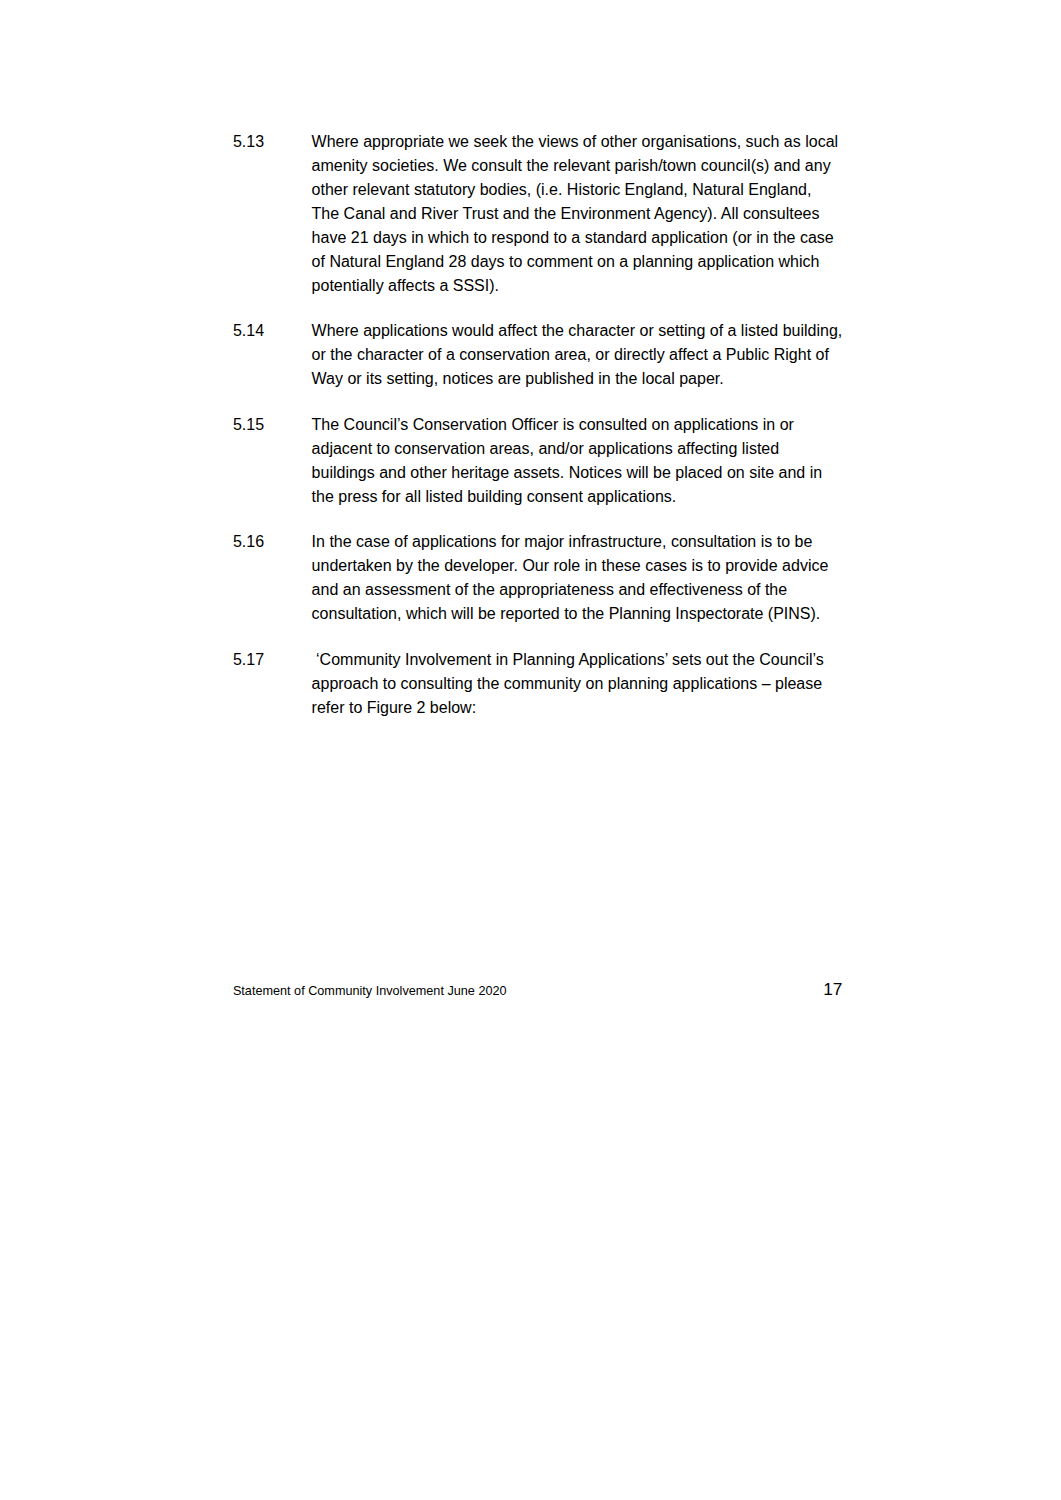5.13
Where appropriate we seek the views of other organisations, such as local amenity societies. We consult the relevant parish/town council(s) and any other relevant statutory bodies, (i.e. Historic England, Natural England, The Canal and River Trust and the Environment Agency). All consultees have 21 days in which to respond to a standard application (or in the case of Natural England 28 days to comment on a planning application which potentially affects a SSSI).
5.14
Where applications would affect the character or setting of a listed building, or the character of a conservation area, or directly affect a Public Right of Way or its setting, notices are published in the local paper.
5.15
The Council’s Conservation Officer is consulted on applications in or adjacent to conservation areas, and/or applications affecting listed buildings and other heritage assets. Notices will be placed on site and in the press for all listed building consent applications.
5.16
In the case of applications for major infrastructure, consultation is to be undertaken by the developer. Our role in these cases is to provide advice and an assessment of the appropriateness and effectiveness of the consultation, which will be reported to the Planning Inspectorate (PINS).
5.17
‘Community Involvement in Planning Applications’ sets out the Council’s approach to consulting the community on planning applications – please refer to Figure 2 below:
Statement of Community Involvement June 2020
17